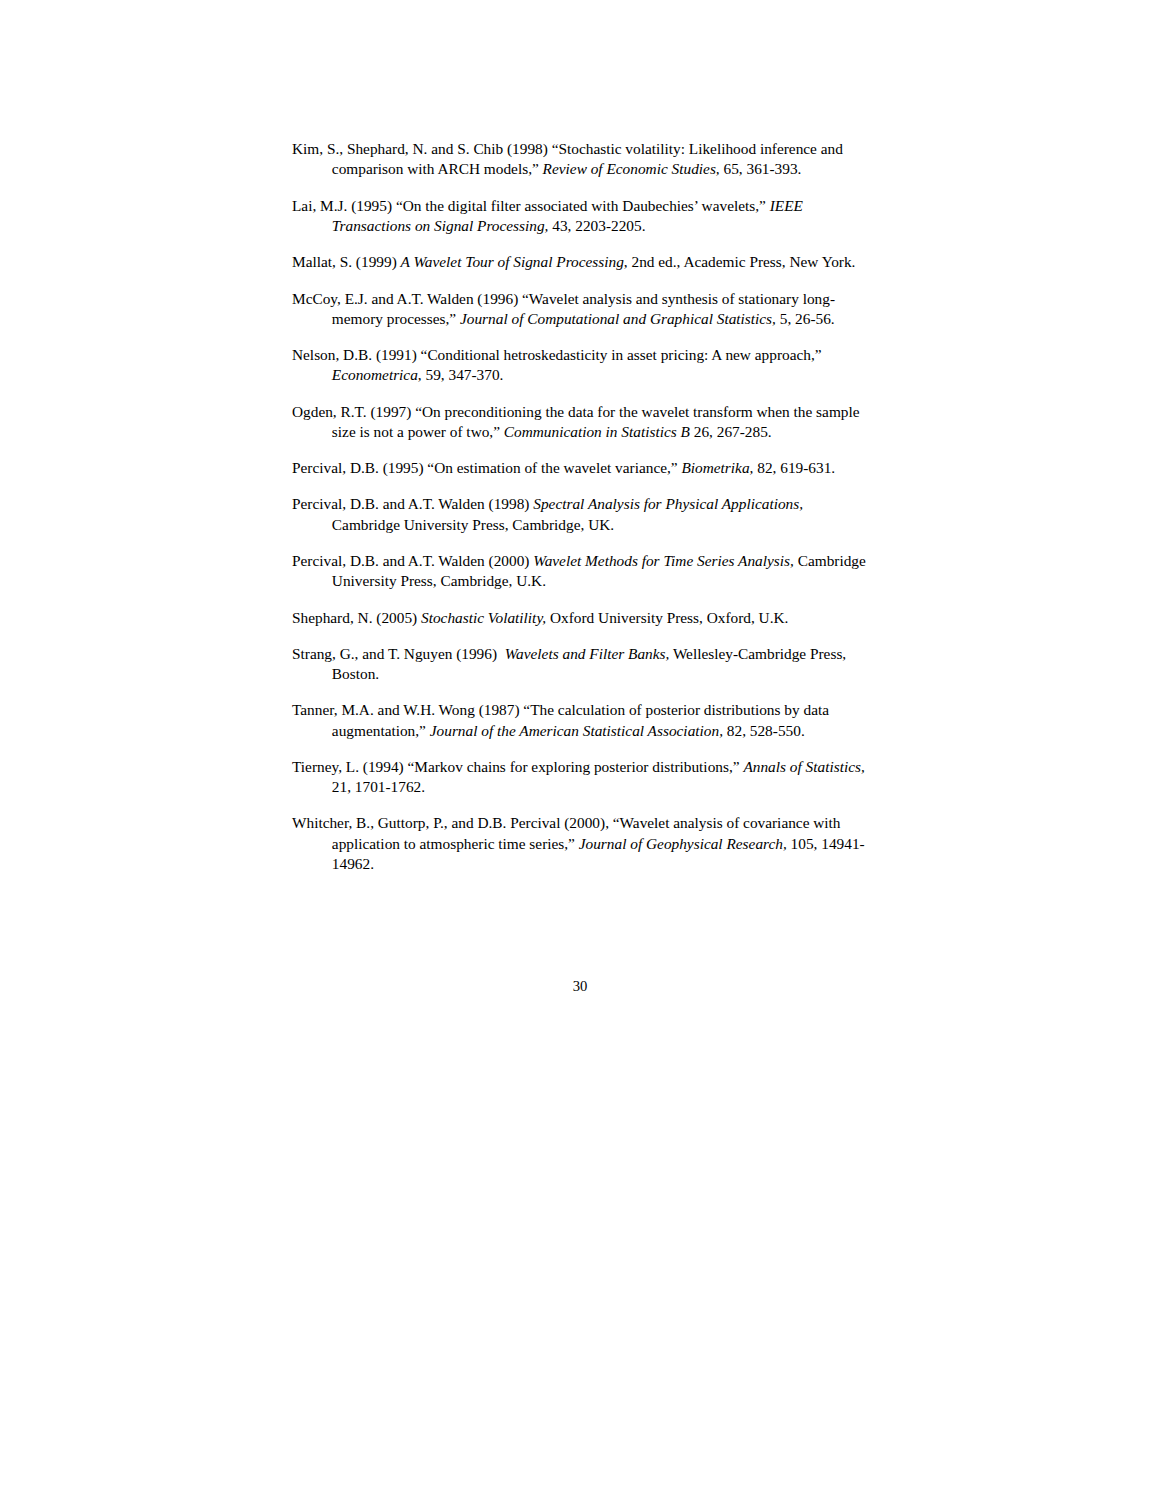Kim, S., Shephard, N. and S. Chib (1998) “Stochastic volatility: Likelihood inference and comparison with ARCH models,” Review of Economic Studies, 65, 361-393.
Lai, M.J. (1995) “On the digital filter associated with Daubechies’ wavelets,” IEEE Transactions on Signal Processing, 43, 2203-2205.
Mallat, S. (1999) A Wavelet Tour of Signal Processing, 2nd ed., Academic Press, New York.
McCoy, E.J. and A.T. Walden (1996) “Wavelet analysis and synthesis of stationary long-memory processes,” Journal of Computational and Graphical Statistics, 5, 26-56.
Nelson, D.B. (1991) “Conditional hetroskedasticity in asset pricing: A new approach,” Econometrica, 59, 347-370.
Ogden, R.T. (1997) “On preconditioning the data for the wavelet transform when the sample size is not a power of two,” Communication in Statistics B 26, 267-285.
Percival, D.B. (1995) “On estimation of the wavelet variance,” Biometrika, 82, 619-631.
Percival, D.B. and A.T. Walden (1998) Spectral Analysis for Physical Applications, Cambridge University Press, Cambridge, UK.
Percival, D.B. and A.T. Walden (2000) Wavelet Methods for Time Series Analysis, Cambridge University Press, Cambridge, U.K.
Shephard, N. (2005) Stochastic Volatility, Oxford University Press, Oxford, U.K.
Strang, G., and T. Nguyen (1996) Wavelets and Filter Banks, Wellesley-Cambridge Press, Boston.
Tanner, M.A. and W.H. Wong (1987) “The calculation of posterior distributions by data augmentation,” Journal of the American Statistical Association, 82, 528-550.
Tierney, L. (1994) “Markov chains for exploring posterior distributions,” Annals of Statistics, 21, 1701-1762.
Whitcher, B., Guttorp, P., and D.B. Percival (2000), “Wavelet analysis of covariance with application to atmospheric time series,” Journal of Geophysical Research, 105, 14941-14962.
30